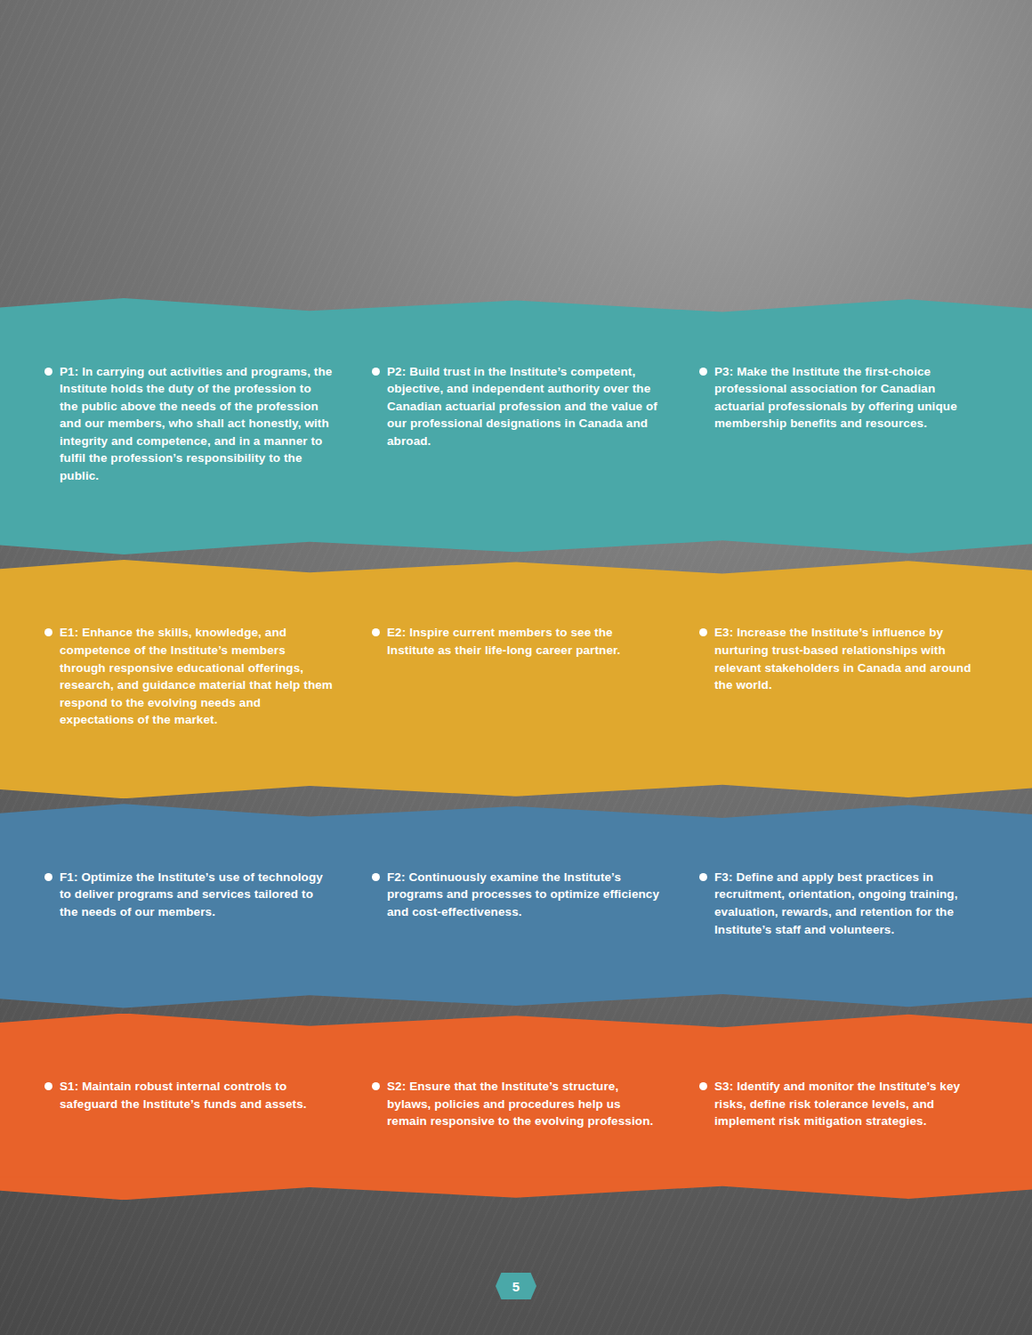P1: In carrying out activities and programs, the Institute holds the duty of the profession to the public above the needs of the profession and our members, who shall act honestly, with integrity and competence, and in a manner to fulfil the profession’s responsibility to the public.
P2: Build trust in the Institute’s competent, objective, and independent authority over the Canadian actuarial profession and the value of our professional designations in Canada and abroad.
P3: Make the Institute the first-choice professional association for Canadian actuarial professionals by offering unique membership benefits and resources.
E1: Enhance the skills, knowledge, and competence of the Institute’s members through responsive educational offerings, research, and guidance material that help them respond to the evolving needs and expectations of the market.
E2: Inspire current members to see the Institute as their life-long career partner.
E3: Increase the Institute’s influence by nurturing trust-based relationships with relevant stakeholders in Canada and around the world.
F1: Optimize the Institute’s use of technology to deliver programs and services tailored to the needs of our members.
F2: Continuously examine the Institute’s programs and processes to optimize efficiency and cost-effectiveness.
F3: Define and apply best practices in recruitment, orientation, ongoing training, evaluation, rewards, and retention for the Institute’s staff and volunteers.
S1: Maintain robust internal controls to safeguard the Institute’s funds and assets.
S2: Ensure that the Institute’s structure, bylaws, policies and procedures help us remain responsive to the evolving profession.
S3: Identify and monitor the Institute’s key risks, define risk tolerance levels, and implement risk mitigation strategies.
5